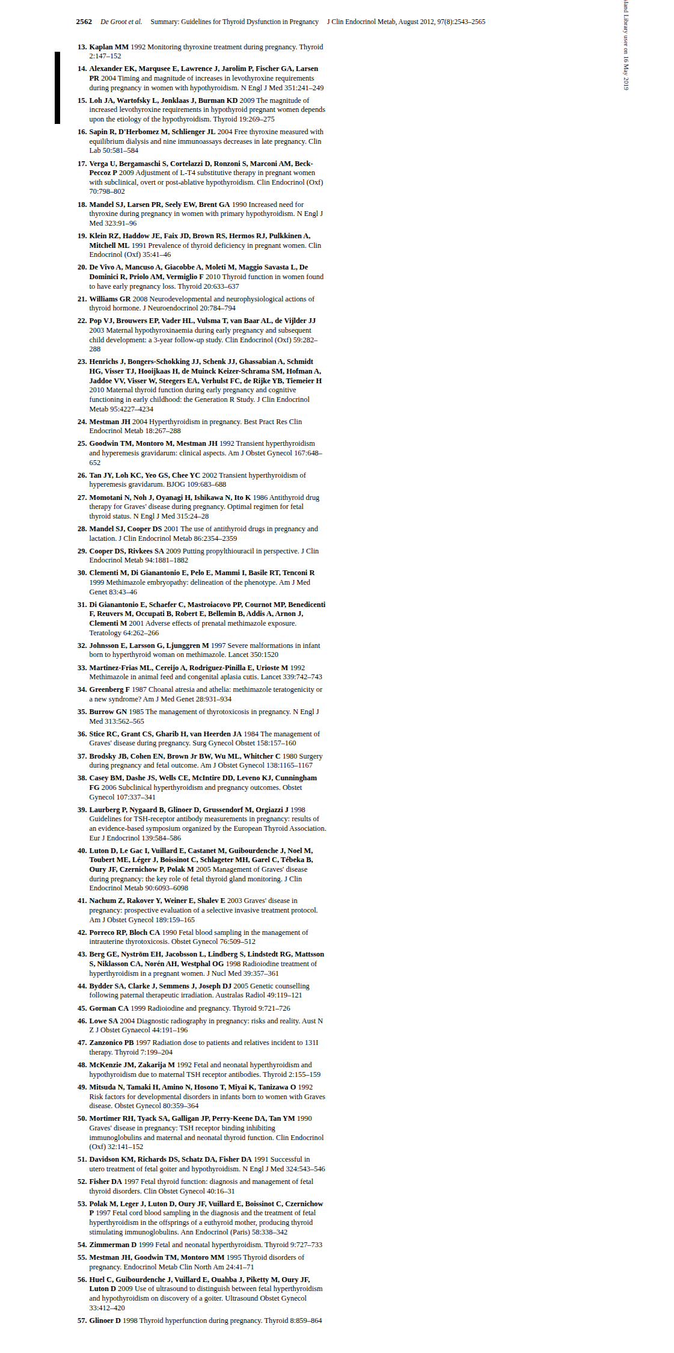2562 De Groot et al. Summary: Guidelines for Thyroid Dysfunction in Pregnancy J Clin Endocrinol Metab, August 2012, 97(8):2543–2565
Downloaded from https://academic.oup.com/jcem/article-abstract/97/8/2543/2823170 by University of Rhode Island Library user on 16 May 2019
13 Kaplan MM 1992 Monitoring thyroxine treatment during pregnancy. Thyroid 2:147–152
14 Alexander EK, Marqusee E, Lawrence J, Jarolim P, Fischer GA, Larsen PR 2004 Timing and magnitude of increases in levothyroxine requirements during pregnancy in women with hypothyroidism. N Engl J Med 351:241–249
15 Loh JA, Wartofsky L, Jonklaas J, Burman KD 2009 The magnitude of increased levothyroxine requirements in hypothyroid pregnant women depends upon the etiology of the hypothyroidism. Thyroid 19:269–275
16 Sapin R, D'Herbomez M, Schlienger JL 2004 Free thyroxine measured with equilibrium dialysis and nine immunoassays decreases in late pregnancy. Clin Lab 50:581–584
17 Verga U, Bergamaschi S, Cortelazzi D, Ronzoni S, Marconi AM, Beck-Peccoz P 2009 Adjustment of L-T4 substitutive therapy in pregnant women with subclinical, overt or post-ablative hypothyroidism. Clin Endocrinol (Oxf) 70:798–802
18 Mandel SJ, Larsen PR, Seely EW, Brent GA 1990 Increased need for thyroxine during pregnancy in women with primary hypothyroidism. N Engl J Med 323:91–96
19 Klein RZ, Haddow JE, Faix JD, Brown RS, Hermos RJ, Pulkkinen A, Mitchell ML 1991 Prevalence of thyroid deficiency in pregnant women. Clin Endocrinol (Oxf) 35:41–46
20 De Vivo A, Mancuso A, Giacobbe A, Moleti M, Maggio Savasta L, De Dominici R, Priolo AM, Vermiglio F 2010 Thyroid function in women found to have early pregnancy loss. Thyroid 20:633–637
21 Williams GR 2008 Neurodevelopmental and neurophysiological actions of thyroid hormone. J Neuroendocrinol 20:784–794
22 Pop VJ, Brouwers EP, Vader HL, Vulsma T, van Baar AL, de Vijlder JJ 2003 Maternal hypothyroxinaemia during early pregnancy and subsequent child development: a 3-year follow-up study. Clin Endocrinol (Oxf) 59:282–288
23 Henrichs J, Bongers-Schokking JJ, Schenk JJ, Ghassabian A, Schmidt HG, Visser TJ, Hooijkaas H, de Muinck Keizer-Schrama SM, Hofman A, Jaddoe VV, Visser W, Steegers EA, Verhulst FC, de Rijke YB, Tiemeier H 2010 Maternal thyroid function during early pregnancy and cognitive functioning in early childhood: the Generation R Study. J Clin Endocrinol Metab 95:4227–4234
24 Mestman JH 2004 Hyperthyroidism in pregnancy. Best Pract Res Clin Endocrinol Metab 18:267–288
25 Goodwin TM, Montoro M, Mestman JH 1992 Transient hyperthyroidism and hyperemesis gravidarum: clinical aspects. Am J Obstet Gynecol 167:648–652
26 Tan JY, Loh KC, Yeo GS, Chee YC 2002 Transient hyperthyroidism of hyperemesis gravidarum. BJOG 109:683–688
27 Momotani N, Noh J, Oyanagi H, Ishikawa N, Ito K 1986 Antithyroid drug therapy for Graves' disease during pregnancy. Optimal regimen for fetal thyroid status. N Engl J Med 315:24–28
28 Mandel SJ, Cooper DS 2001 The use of antithyroid drugs in pregnancy and lactation. J Clin Endocrinol Metab 86:2354–2359
29 Cooper DS, Rivkees SA 2009 Putting propylthiouracil in perspective. J Clin Endocrinol Metab 94:1881–1882
30 Clementi M, Di Gianantonio E, Pelo E, Mammi I, Basile RT, Tenconi R 1999 Methimazole embryopathy: delineation of the phenotype. Am J Med Genet 83:43–46
31 Di Gianantonio E, Schaefer C, Mastroiacovo PP, Cournot MP, Benedicenti F, Reuvers M, Occupati B, Robert E, Bellemin B, Addis A, Arnon J, Clementi M 2001 Adverse effects of prenatal methimazole exposure. Teratology 64:262–266
32 Johnsson E, Larsson G, Ljunggren M 1997 Severe malformations in infant born to hyperthyroid woman on methimazole. Lancet 350:1520
33 Martinez-Frias ML, Cereijo A, Rodriguez-Pinilla E, Urioste M 1992 Methimazole in animal feed and congenital aplasia cutis. Lancet 339:742–743
34 Greenberg F 1987 Choanal atresia and athelia: methimazole teratogenicity or a new syndrome? Am J Med Genet 28:931–934
35 Burrow GN 1985 The management of thyrotoxicosis in pregnancy. N Engl J Med 313:562–565
36 Stice RC, Grant CS, Gharib H, van Heerden JA 1984 The management of Graves' disease during pregnancy. Surg Gynecol Obstet 158:157–160
37 Brodsky JB, Cohen EN, Brown Jr BW, Wu ML, Whitcher C 1980 Surgery during pregnancy and fetal outcome. Am J Obstet Gynecol 138:1165–1167
38 Casey BM, Dashe JS, Wells CE, McIntire DD, Leveno KJ, Cunningham FG 2006 Subclinical hyperthyroidism and pregnancy outcomes. Obstet Gynecol 107:337–341
39 Laurberg P, Nygaard B, Glinoer D, Grussendorf M, Orgiazzi J 1998 Guidelines for TSH-receptor antibody measurements in pregnancy: results of an evidence-based symposium organized by the European Thyroid Association. Eur J Endocrinol 139:584–586
40 Luton D, Le Gac I, Vuillard E, Castanet M, Guibourdenche J, Noel M, Toubert ME, Léger J, Boissinot C, Schlageter MH, Garel C, Tébeka B, Oury JF, Czernichow P, Polak M 2005 Management of Graves' disease during pregnancy: the key role of fetal thyroid gland monitoring. J Clin Endocrinol Metab 90:6093–6098
41 Nachum Z, Rakover Y, Weiner E, Shalev E 2003 Graves' disease in pregnancy: prospective evaluation of a selective invasive treatment protocol. Am J Obstet Gynecol 189:159–165
42 Porreco RP, Bloch CA 1990 Fetal blood sampling in the management of intrauterine thyrotoxicosis. Obstet Gynecol 76:509–512
43 Berg GE, Nyström EH, Jacobsson L, Lindberg S, Lindstedt RG, Mattsson S, Niklasson CA, Norén AH, Westphal OG 1998 Radioiodine treatment of hyperthyroidism in a pregnant women. J Nucl Med 39:357–361
44 Bydder SA, Clarke J, Semmens J, Joseph DJ 2005 Genetic counselling following paternal therapeutic irradiation. Australas Radiol 49:119–121
45 Gorman CA 1999 Radioiodine and pregnancy. Thyroid 9:721–726
46 Lowe SA 2004 Diagnostic radiography in pregnancy: risks and reality. Aust N Z J Obstet Gynaecol 44:191–196
47 Zanzonico PB 1997 Radiation dose to patients and relatives incident to 131I therapy. Thyroid 7:199–204
48 McKenzie JM, Zakarija M 1992 Fetal and neonatal hyperthyroidism and hypothyroidism due to maternal TSH receptor antibodies. Thyroid 2:155–159
49 Mitsuda N, Tamaki H, Amino N, Hosono T, Miyai K, Tanizawa O 1992 Risk factors for developmental disorders in infants born to women with Graves disease. Obstet Gynecol 80:359–364
50 Mortimer RH, Tyack SA, Galligan JP, Perry-Keene DA, Tan YM 1990 Graves' disease in pregnancy: TSH receptor binding inhibiting immunoglobulins and maternal and neonatal thyroid function. Clin Endocrinol (Oxf) 32:141–152
51 Davidson KM, Richards DS, Schatz DA, Fisher DA 1991 Successful in utero treatment of fetal goiter and hypothyroidism. N Engl J Med 324:543–546
52 Fisher DA 1997 Fetal thyroid function: diagnosis and management of fetal thyroid disorders. Clin Obstet Gynecol 40:16–31
53 Polak M, Leger J, Luton D, Oury JF, Vuillard E, Boissinot C, Czernichow P 1997 Fetal cord blood sampling in the diagnosis and the treatment of fetal hyperthyroidism in the offsprings of a euthyroid mother, producing thyroid stimulating immunoglobulins. Ann Endocrinol (Paris) 58:338–342
54 Zimmerman D 1999 Fetal and neonatal hyperthyroidism. Thyroid 9:727–733
55 Mestman JH, Goodwin TM, Montoro MM 1995 Thyroid disorders of pregnancy. Endocrinol Metab Clin North Am 24:41–71
56 Huel C, Guibourdenche J, Vuillard E, Ouahba J, Piketty M, Oury JF, Luton D 2009 Use of ultrasound to distinguish between fetal hyperthyroidism and hypothyroidism on discovery of a goiter. Ultrasound Obstet Gynecol 33:412–420
57 Glinoer D 1998 Thyroid hyperfunction during pregnancy. Thyroid 8:859–864